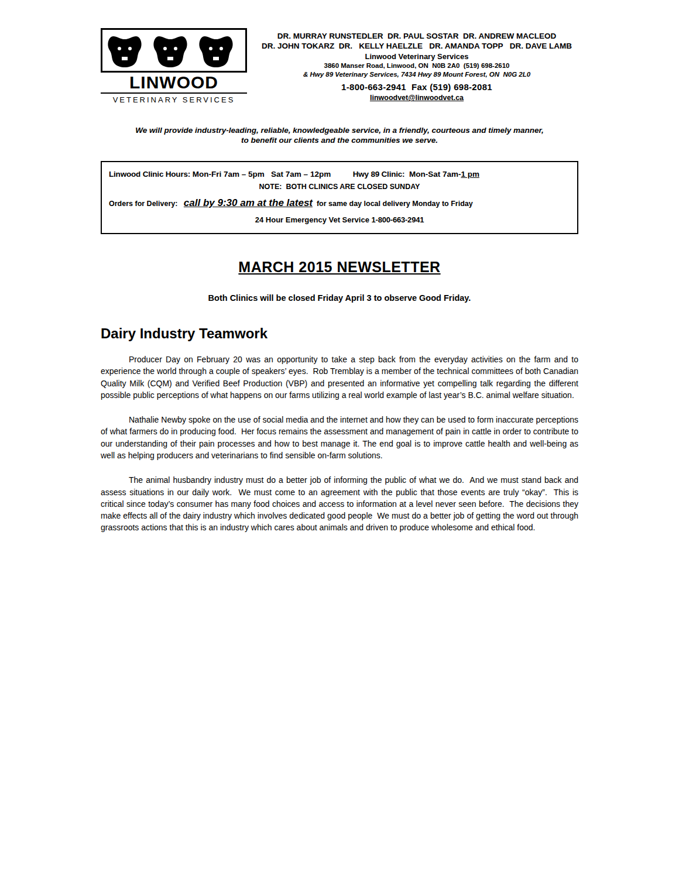LINWOOD
VETERINARY SERVICES
DR. MURRAY RUNSTEDLER DR. PAUL SOSTAR DR. ANDREW MACLEOD
DR. JOHN TOKARZ DR. KELLY HAELZLE DR. AMANDA TOPP DR. DAVE LAMB
Linwood Veterinary Services
3860 Manser Road, Linwood, ON N0B 2A0 (519) 698-2610
& Hwy 89 Veterinary Services, 7434 Hwy 89 Mount Forest, ON N0G 2L0
1-800-663-2941 Fax (519) 698-2081
linwoodvet@linwoodvet.ca
We will provide industry-leading, reliable, knowledgeable service, in a friendly, courteous and timely manner,
to benefit our clients and the communities we serve.
Linwood Clinic Hours: Mon-Fri 7am – 5pm Sat 7am – 12pm Hwy 89 Clinic: Mon-Sat 7am-1 pm
NOTE: BOTH CLINICS ARE CLOSED SUNDAY
Orders for Delivery: call by 9:30 am at the latest for same day local delivery Monday to Friday
24 Hour Emergency Vet Service 1-800-663-2941
MARCH 2015 NEWSLETTER
Both Clinics will be closed Friday April 3 to observe Good Friday.
Dairy Industry Teamwork
Producer Day on February 20 was an opportunity to take a step back from the everyday activities on the farm and to experience the world through a couple of speakers’ eyes. Rob Tremblay is a member of the technical committees of both Canadian Quality Milk (CQM) and Verified Beef Production (VBP) and presented an informative yet compelling talk regarding the different possible public perceptions of what happens on our farms utilizing a real world example of last year’s B.C. animal welfare situation.
Nathalie Newby spoke on the use of social media and the internet and how they can be used to form inaccurate perceptions of what farmers do in producing food. Her focus remains the assessment and management of pain in cattle in order to contribute to our understanding of their pain processes and how to best manage it. The end goal is to improve cattle health and well-being as well as helping producers and veterinarians to find sensible on-farm solutions.
The animal husbandry industry must do a better job of informing the public of what we do. And we must stand back and assess situations in our daily work. We must come to an agreement with the public that those events are truly “okay”. This is critical since today’s consumer has many food choices and access to information at a level never seen before. The decisions they make effects all of the dairy industry which involves dedicated good people We must do a better job of getting the word out through grassroots actions that this is an industry which cares about animals and driven to produce wholesome and ethical food.